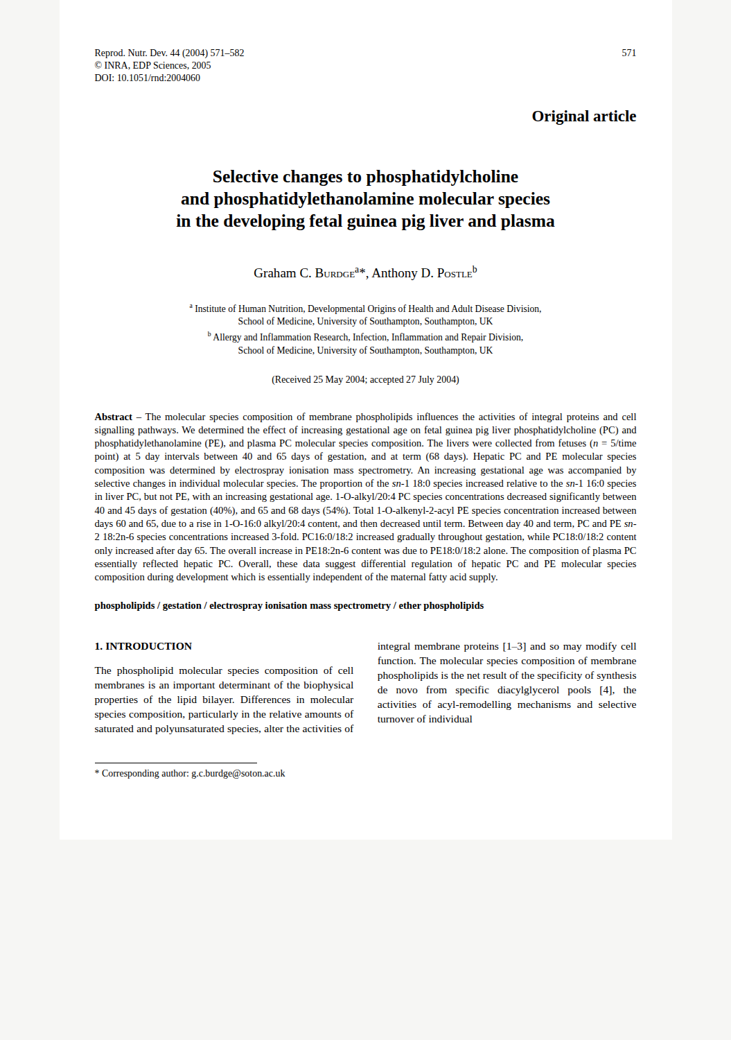Reprod. Nutr. Dev. 44 (2004) 571–582
© INRA, EDP Sciences, 2005
DOI: 10.1051/rnd:2004060
571
Original article
Selective changes to phosphatidylcholine
and phosphatidylethanolamine molecular species
in the developing fetal guinea pig liver and plasma
Graham C. Burdgea*, Anthony D. Postleb
a Institute of Human Nutrition, Developmental Origins of Health and Adult Disease Division,
School of Medicine, University of Southampton, Southampton, UK
b Allergy and Inflammation Research, Infection, Inflammation and Repair Division,
School of Medicine, University of Southampton, Southampton, UK
(Received 25 May 2004; accepted 27 July 2004)
Abstract – The molecular species composition of membrane phospholipids influences the activities of integral proteins and cell signalling pathways. We determined the effect of increasing gestational age on fetal guinea pig liver phosphatidylcholine (PC) and phosphatidylethanolamine (PE), and plasma PC molecular species composition. The livers were collected from fetuses (n = 5/time point) at 5 day intervals between 40 and 65 days of gestation, and at term (68 days). Hepatic PC and PE molecular species composition was determined by electrospray ionisation mass spectrometry. An increasing gestational age was accompanied by selective changes in individual molecular species. The proportion of the sn-1 18:0 species increased relative to the sn-1 16:0 species in liver PC, but not PE, with an increasing gestational age. 1-O-alkyl/20:4 PC species concentrations decreased significantly between 40 and 45 days of gestation (40%), and 65 and 68 days (54%). Total 1-O-alkenyl-2-acyl PE species concentration increased between days 60 and 65, due to a rise in 1-O-16:0 alkyl/20:4 content, and then decreased until term. Between day 40 and term, PC and PE sn-2 18:2n-6 species concentrations increased 3-fold. PC16:0/18:2 increased gradually throughout gestation, while PC18:0/18:2 content only increased after day 65. The overall increase in PE18:2n-6 content was due to PE18:0/18:2 alone. The composition of plasma PC essentially reflected hepatic PC. Overall, these data suggest differential regulation of hepatic PC and PE molecular species composition during development which is essentially independent of the maternal fatty acid supply.
phospholipids / gestation / electrospray ionisation mass spectrometry / ether phospholipids
1. Introduction
The phospholipid molecular species composition of cell membranes is an important determinant of the biophysical properties of the lipid bilayer. Differences in molecular species composition, particularly in the relative amounts of saturated and polyunsaturated species, alter the activities of integral membrane proteins [1–3] and so may modify cell function. The molecular species composition of membrane phospholipids is the net result of the specificity of synthesis de novo from specific diacylglycerol pools [4], the activities of acyl-remodelling mechanisms and selective turnover of individual
* Corresponding author: g.c.burdge@soton.ac.uk